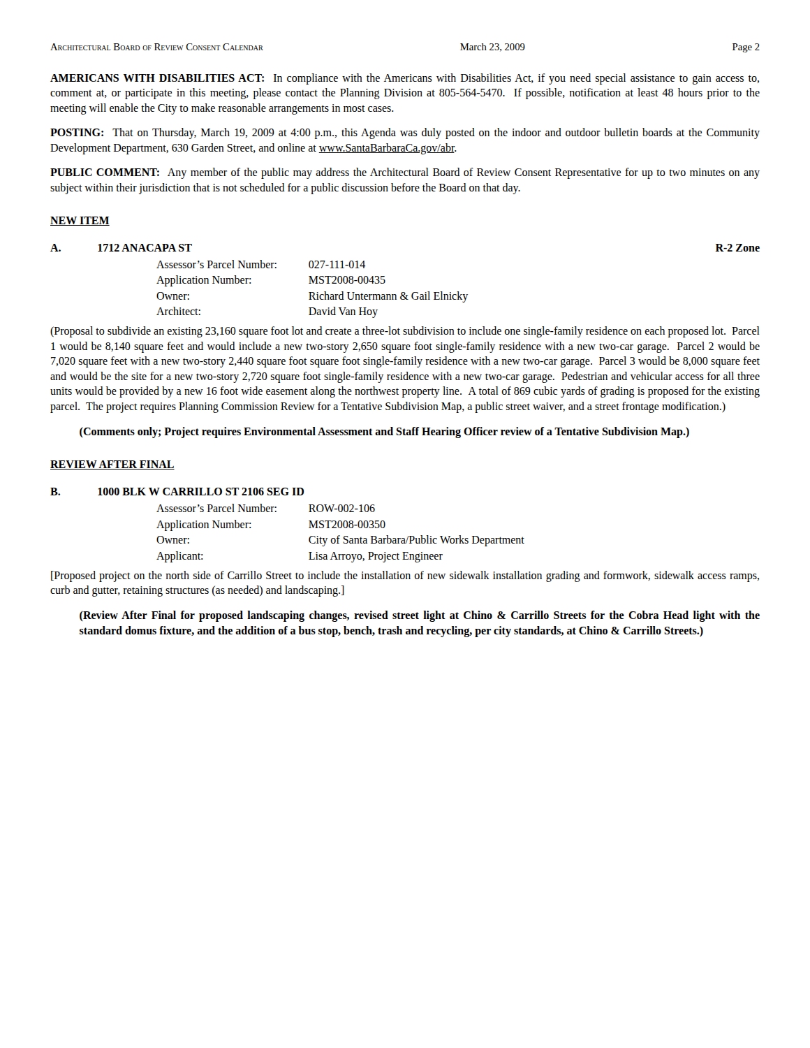Architectural Board of Review Consent Calendar March 23, 2009 Page 2
AMERICANS WITH DISABILITIES ACT: In compliance with the Americans with Disabilities Act, if you need special assistance to gain access to, comment at, or participate in this meeting, please contact the Planning Division at 805-564-5470. If possible, notification at least 48 hours prior to the meeting will enable the City to make reasonable arrangements in most cases.
POSTING: That on Thursday, March 19, 2009 at 4:00 p.m., this Agenda was duly posted on the indoor and outdoor bulletin boards at the Community Development Department, 630 Garden Street, and online at www.SantaBarbaraCa.gov/abr.
PUBLIC COMMENT: Any member of the public may address the Architectural Board of Review Consent Representative for up to two minutes on any subject within their jurisdiction that is not scheduled for a public discussion before the Board on that day.
NEW ITEM
A. 1712 ANACAPA ST R-2 Zone
| Assessor’s Parcel Number: | 027-111-014 |
| Application Number: | MST2008-00435 |
| Owner: | Richard Untermann & Gail Elnicky |
| Architect: | David Van Hoy |
(Proposal to subdivide an existing 23,160 square foot lot and create a three-lot subdivision to include one single-family residence on each proposed lot. Parcel 1 would be 8,140 square feet and would include a new two-story 2,650 square foot single-family residence with a new two-car garage. Parcel 2 would be 7,020 square feet with a new two-story 2,440 square foot square foot single-family residence with a new two-car garage. Parcel 3 would be 8,000 square feet and would be the site for a new two-story 2,720 square foot single-family residence with a new two-car garage. Pedestrian and vehicular access for all three units would be provided by a new 16 foot wide easement along the northwest property line. A total of 869 cubic yards of grading is proposed for the existing parcel. The project requires Planning Commission Review for a Tentative Subdivision Map, a public street waiver, and a street frontage modification.)
(Comments only; Project requires Environmental Assessment and Staff Hearing Officer review of a Tentative Subdivision Map.)
REVIEW AFTER FINAL
B. 1000 BLK W CARRILLO ST 2106 SEG ID
| Assessor’s Parcel Number: | ROW-002-106 |
| Application Number: | MST2008-00350 |
| Owner: | City of Santa Barbara/Public Works Department |
| Applicant: | Lisa Arroyo, Project Engineer |
[Proposed project on the north side of Carrillo Street to include the installation of new sidewalk installation grading and formwork, sidewalk access ramps, curb and gutter, retaining structures (as needed) and landscaping.]
(Review After Final for proposed landscaping changes, revised street light at Chino & Carrillo Streets for the Cobra Head light with the standard domus fixture, and the addition of a bus stop, bench, trash and recycling, per city standards, at Chino & Carrillo Streets.)